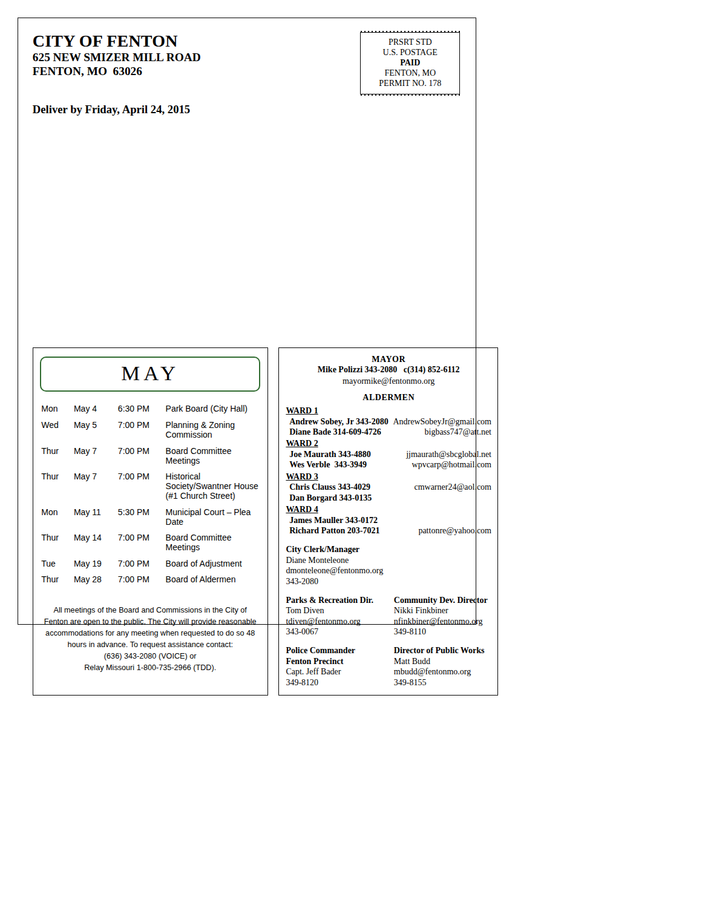CITY OF FENTON
625 NEW SMIZER MILL ROAD
FENTON, MO 63026
Deliver by Friday, April 24, 2015
PRSRT STD
U.S. POSTAGE
PAID
FENTON, MO
PERMIT NO. 178
MAY
| Mon | May 4 | 6:30 PM | Park Board (City Hall) |
| Wed | May 5 | 7:00 PM | Planning & Zoning Commission |
| Thur | May 7 | 7:00 PM | Board Committee Meetings |
| Thur | May 7 | 7:00 PM | Historical Society/Swantner House (#1 Church Street) |
| Mon | May 11 | 5:30 PM | Municipal Court – Plea Date |
| Thur | May 14 | 7:00 PM | Board Committee Meetings |
| Tue | May 19 | 7:00 PM | Board of Adjustment |
| Thur | May 28 | 7:00 PM | Board of Aldermen |
All meetings of the Board and Commissions in the City of Fenton are open to the public. The City will provide reasonable accommodations for any meeting when requested to do so 48 hours in advance. To request assistance contact:
(636) 343-2080 (VOICE) or
Relay Missouri 1-800-735-2966 (TDD).
MAYOR
Mike Polizzi 343-2080 c(314) 852-6112
mayormike@fentonmo.org
ALDERMEN
WARD 1
Andrew Sobey, Jr 343-2080 AndrewSobeyJr@gmail.com
Diane Bade 314-609-4726 bigbass747@att.net
WARD 2
Joe Maurath 343-4880 jjmaurath@sbcglobal.net
Wes Verble 343-3949 wpvcarp@hotmail.com
WARD 3
Chris Clauss 343-4029 cmwarner24@aol.com
Dan Borgard 343-0135
WARD 4
James Mauller 343-0172
Richard Patton 203-7021 pattonre@yahoo.com
City Clerk/Manager
Diane Monteleone
dmonteleone@fentonmo.org
343-2080
Parks & Recreation Dir.
Tom Diven
tdiven@fentonmo.org
343-0067
Community Dev. Director
Nikki Finkbiner
nfinkbiner@fentonmo.org
349-8110
Police Commander
Fenton Precinct
Capt. Jeff Bader
349-8120
Director of Public Works
Matt Budd
mbudd@fentonmo.org
349-8155